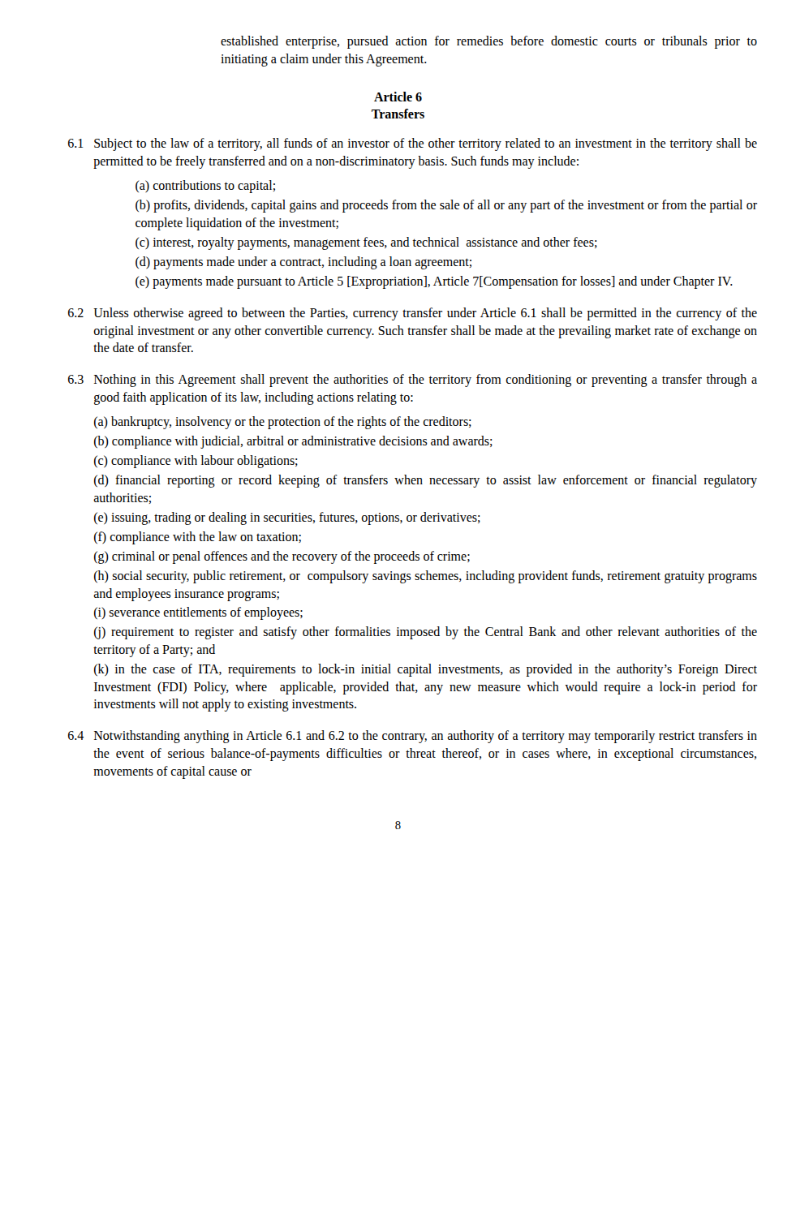established enterprise, pursued action for remedies before domestic courts or tribunals prior to initiating a claim under this Agreement.
Article 6
Transfers
6.1
Subject to the law of a territory, all funds of an investor of the other territory related to an investment in the territory shall be permitted to be freely transferred and on a non-discriminatory basis. Such funds may include:
(a) contributions to capital;
(b) profits, dividends, capital gains and proceeds from the sale of all or any part of the investment or from the partial or complete liquidation of the investment;
(c) interest, royalty payments, management fees, and technical assistance and other fees;
(d) payments made under a contract, including a loan agreement;
(e) payments made pursuant to Article 5 [Expropriation], Article 7[Compensation for losses] and under Chapter IV.
6.2
Unless otherwise agreed to between the Parties, currency transfer under Article 6.1 shall be permitted in the currency of the original investment or any other convertible currency. Such transfer shall be made at the prevailing market rate of exchange on the date of transfer.
6.3
Nothing in this Agreement shall prevent the authorities of the territory from conditioning or preventing a transfer through a good faith application of its law, including actions relating to:
(a) bankruptcy, insolvency or the protection of the rights of the creditors;
(b) compliance with judicial, arbitral or administrative decisions and awards;
(c) compliance with labour obligations;
(d) financial reporting or record keeping of transfers when necessary to assist law enforcement or financial regulatory authorities;
(e) issuing, trading or dealing in securities, futures, options, or derivatives;
(f) compliance with the law on taxation;
(g) criminal or penal offences and the recovery of the proceeds of crime;
(h) social security, public retirement, or compulsory savings schemes, including provident funds, retirement gratuity programs and employees insurance programs;
(i) severance entitlements of employees;
(j) requirement to register and satisfy other formalities imposed by the Central Bank and other relevant authorities of the territory of a Party; and
(k) in the case of ITA, requirements to lock-in initial capital investments, as provided in the authority’s Foreign Direct Investment (FDI) Policy, where applicable, provided that, any new measure which would require a lock-in period for investments will not apply to existing investments.
6.4
Notwithstanding anything in Article 6.1 and 6.2 to the contrary, an authority of a territory may temporarily restrict transfers in the event of serious balance-of-payments difficulties or threat thereof, or in cases where, in exceptional circumstances, movements of capital cause or
8